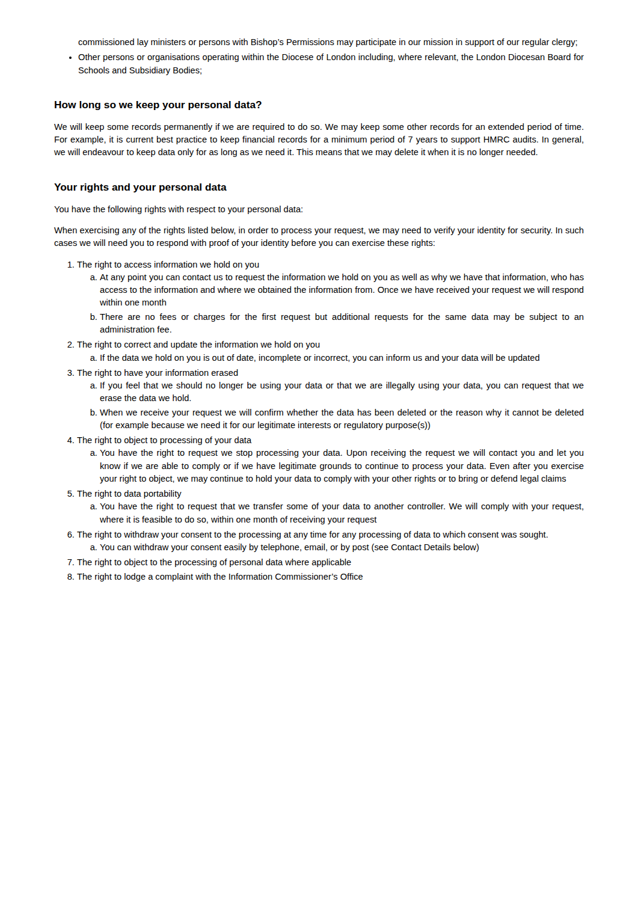commissioned lay ministers or persons with Bishop’s Permissions may participate in our mission in support of our regular clergy;
Other persons or organisations operating within the Diocese of London including, where relevant, the London Diocesan Board for Schools and Subsidiary Bodies;
How long so we keep your personal data?
We will keep some records permanently if we are required to do so. We may keep some other records for an extended period of time. For example, it is current best practice to keep financial records for a minimum period of 7 years to support HMRC audits. In general, we will endeavour to keep data only for as long as we need it. This means that we may delete it when it is no longer needed.
Your rights and your personal data
You have the following rights with respect to your personal data:
When exercising any of the rights listed below, in order to process your request, we may need to verify your identity for security. In such cases we will need you to respond with proof of your identity before you can exercise these rights:
The right to access information we hold on you
At any point you can contact us to request the information we hold on you as well as why we have that information, who has access to the information and where we obtained the information from. Once we have received your request we will respond within one month
There are no fees or charges for the first request but additional requests for the same data may be subject to an administration fee.
The right to correct and update the information we hold on you
If the data we hold on you is out of date, incomplete or incorrect, you can inform us and your data will be updated
The right to have your information erased
If you feel that we should no longer be using your data or that we are illegally using your data, you can request that we erase the data we hold.
When we receive your request we will confirm whether the data has been deleted or the reason why it cannot be deleted (for example because we need it for our legitimate interests or regulatory purpose(s))
The right to object to processing of your data
You have the right to request we stop processing your data. Upon receiving the request we will contact you and let you know if we are able to comply or if we have legitimate grounds to continue to process your data. Even after you exercise your right to object, we may continue to hold your data to comply with your other rights or to bring or defend legal claims
The right to data portability
You have the right to request that we transfer some of your data to another controller. We will comply with your request, where it is feasible to do so, within one month of receiving your request
The right to withdraw your consent to the processing at any time for any processing of data to which consent was sought.
You can withdraw your consent easily by telephone, email, or by post (see Contact Details below)
The right to object to the processing of personal data where applicable
The right to lodge a complaint with the Information Commissioner’s Office